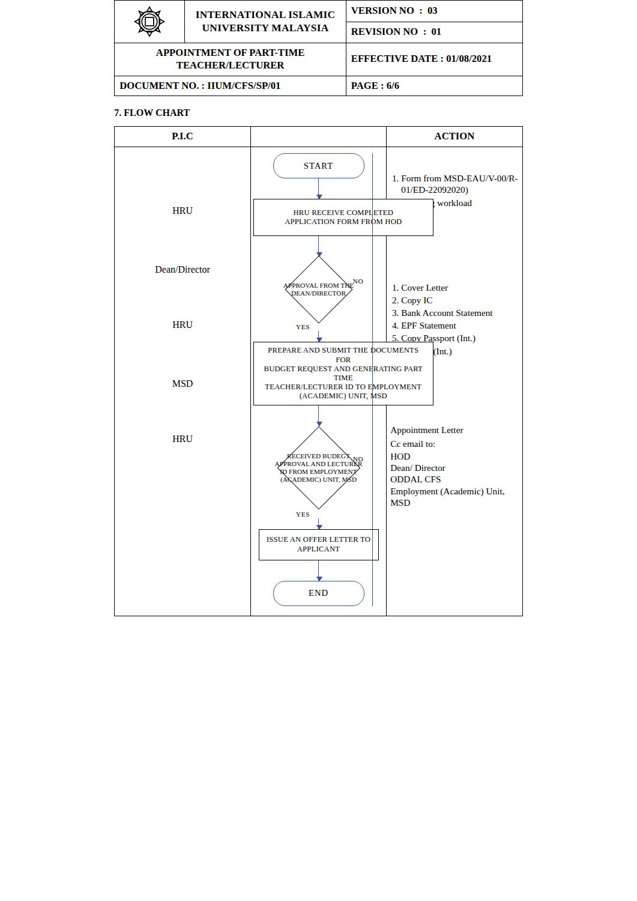| | INTERNATIONAL ISLAMIC UNIVERSITY MALAYSIA | VERSION NO : 03 |
| REVISION NO : 01 |
| APPOINTMENT OF PART-TIME TEACHER/LECTURER | EFFECTIVE DATE : 01/08/2021 |
| DOCUMENT NO. : IIUM/CFS/SP/01 | PAGE : 6/6 |
7. FLOW CHART
| P.I.C | | ACTION |
| --- | --- | --- |
| HRU Dean/Director HRU MSD HRU | START HRU RECEIVE COMPLETED APPLICATION FORM FROM HOD APPROVAL FROM THE DEAN/DIRECTOR NO YES PREPARE AND SUBMIT THE DOCUMENTS FOR BUDGET REQUEST AND GENERATING PART TIME TEACHER/LECTURER ID TO EMPLOYMENT (ACADEMIC) UNIT, MSD RECEIVED BUDEGT APPROVAL AND LECTURER ID FROM EMPLOYMENT (ACADEMIC) UNIT, MSD NO YES ISSUE AN OFFER LETTER TO APPLICANT END | Form from MSD-EAU/V-00/R-01/ED-22092020) Teaching workload Cover Letter Copy IC Bank Account Statement EPF Statement Copy Passport (Int.) SOCSO (Int.) Appointment Letter Cc email to: HOD Dean/ Director ODDAI, CFS Employment (Academic) Unit, MSD |